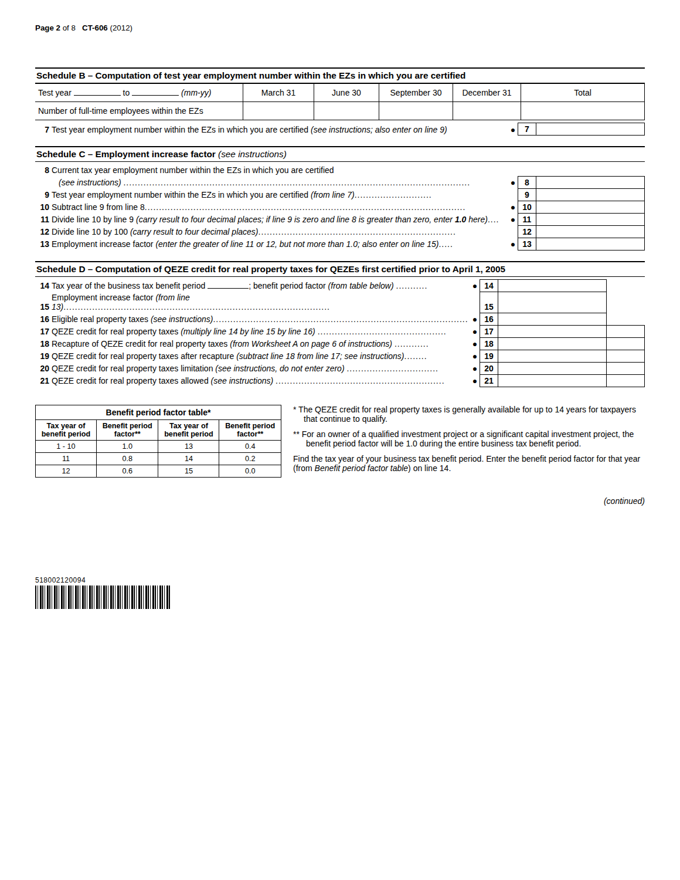Page 2 of 8 CT-606 (2012)
Schedule B – Computation of test year employment number within the EZs in which you are certified
| Test year to (mm-yy) | March 31 | June 30 | September 30 | December 31 | Total |
| Number of full-time employees within the EZs | | | | | |
| 7 | Test year employment number within the EZs in which you are certified (see instructions; also enter on line 9) | ● | 7 | |
Schedule C – Employment increase factor (see instructions)
| 8 | Current tax year employment number within the EZs in which you are certified | | | |
| | (see instructions) ......................................................................................................................... | ● | 8 | |
| 9 | Test year employment number within the EZs in which you are certified (from line 7) ........................... | | 9 | |
| 10 | Subtract line 9 from line 8 ................................................................................................................ | ● | 10 | |
| 11 | Divide line 10 by line 9 (carry result to four decimal places; if line 9 is zero and line 8 is greater than zero, enter 1.0 here) .... | ● | 11 | |
| 12 | Divide line 10 by 100 (carry result to four decimal places) ..................................................................... | | 12 | |
| 13 | Employment increase factor (enter the greater of line 11 or 12, but not more than 1.0; also enter on line 15) ..... | ● | 13 | |
Schedule D – Computation of QEZE credit for real property taxes for QEZEs first certified prior to April 1, 2005
| 14 | Tax year of the business tax benefit period ; benefit period factor (from table below) ........... | ● | 14 | | |
| 15 | Employment increase factor (from line 13) ............................................................................................. | | 15 | | |
| 16 | Eligible real property taxes (see instructions) ......................................................................................... | ● | 16 | | |
| 17 | QEZE credit for real property taxes (multiply line 14 by line 15 by line 16) ............................................. | ● | 17 | | |
| 18 | Recapture of QEZE credit for real property taxes (from Worksheet A on page 6 of instructions) ............ | ● | 18 | | |
| 19 | QEZE credit for real property taxes after recapture (subtract line 18 from line 17; see instructions) ........ | ● | 19 | | |
| 20 | QEZE credit for real property taxes limitation (see instructions, do not enter zero) ................................ | ● | 20 | | |
| 21 | QEZE credit for real property taxes allowed (see instructions) ........................................................... | ● | 21 | | |
Benefit period factor table*
| Tax year of benefit period | Benefit period factor** | Tax year of benefit period | Benefit period factor** |
| --- | --- | --- | --- |
| 1 - 10 | 1.0 | 13 | 0.4 |
| 11 | 0.8 | 14 | 0.2 |
| 12 | 0.6 | 15 | 0.0 |
* The QEZE credit for real property taxes is generally available for up to 14 years for taxpayers that continue to qualify.
** For an owner of a qualified investment project or a significant capital investment project, the benefit period factor will be 1.0 during the entire business tax benefit period.
Find the tax year of your business tax benefit period. Enter the benefit period factor for that year (from Benefit period factor table) on line 14.
(continued)
518002120094